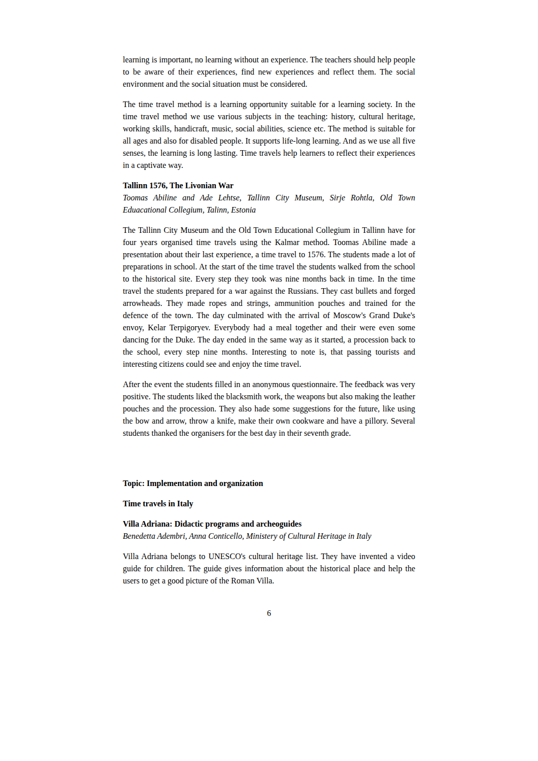learning is important, no learning without an experience. The teachers should help people to be aware of their experiences, find new experiences and reflect them. The social environment and the social situation must be considered.
The time travel method is a learning opportunity suitable for a learning society. In the time travel method we use various subjects in the teaching: history, cultural heritage, working skills, handicraft, music, social abilities, science etc. The method is suitable for all ages and also for disabled people. It supports life-long learning. And as we use all five senses, the learning is long lasting. Time travels help learners to reflect their experiences in a captivate way.
Tallinn 1576, The Livonian War
Toomas Abiline and Ade Lehtse, Tallinn City Museum, Sirje Rohtla, Old Town Eduacational Collegium, Talinn, Estonia
The Tallinn City Museum and the Old Town Educational Collegium in Tallinn have for four years organised time travels using the Kalmar method. Toomas Abiline made a presentation about their last experience, a time travel to 1576. The students made a lot of preparations in school. At the start of the time travel the students walked from the school to the historical site. Every step they took was nine months back in time. In the time travel the students prepared for a war against the Russians. They cast bullets and forged arrowheads. They made ropes and strings, ammunition pouches and trained for the defence of the town. The day culminated with the arrival of Moscow's Grand Duke's envoy, Kelar Terpigoryev. Everybody had a meal together and their were even some dancing for the Duke. The day ended in the same way as it started, a procession back to the school, every step nine months. Interesting to note is, that passing tourists and interesting citizens could see and enjoy the time travel.
After the event the students filled in an anonymous questionnaire. The feedback was very positive. The students liked the blacksmith work, the weapons but also making the leather pouches and the procession. They also hade some suggestions for the future, like using the bow and arrow, throw a knife, make their own cookware and have a pillory. Several students thanked the organisers for the best day in their seventh grade.
Topic: Implementation and organization
Time travels in Italy
Villa Adriana: Didactic programs and archeoguides
Benedetta Adembri, Anna Conticello, Ministery of Cultural Heritage in Italy
Villa Adriana belongs to UNESCO's cultural heritage list. They have invented a video guide for children. The guide gives information about the historical place and help the users to get a good picture of the Roman Villa.
6